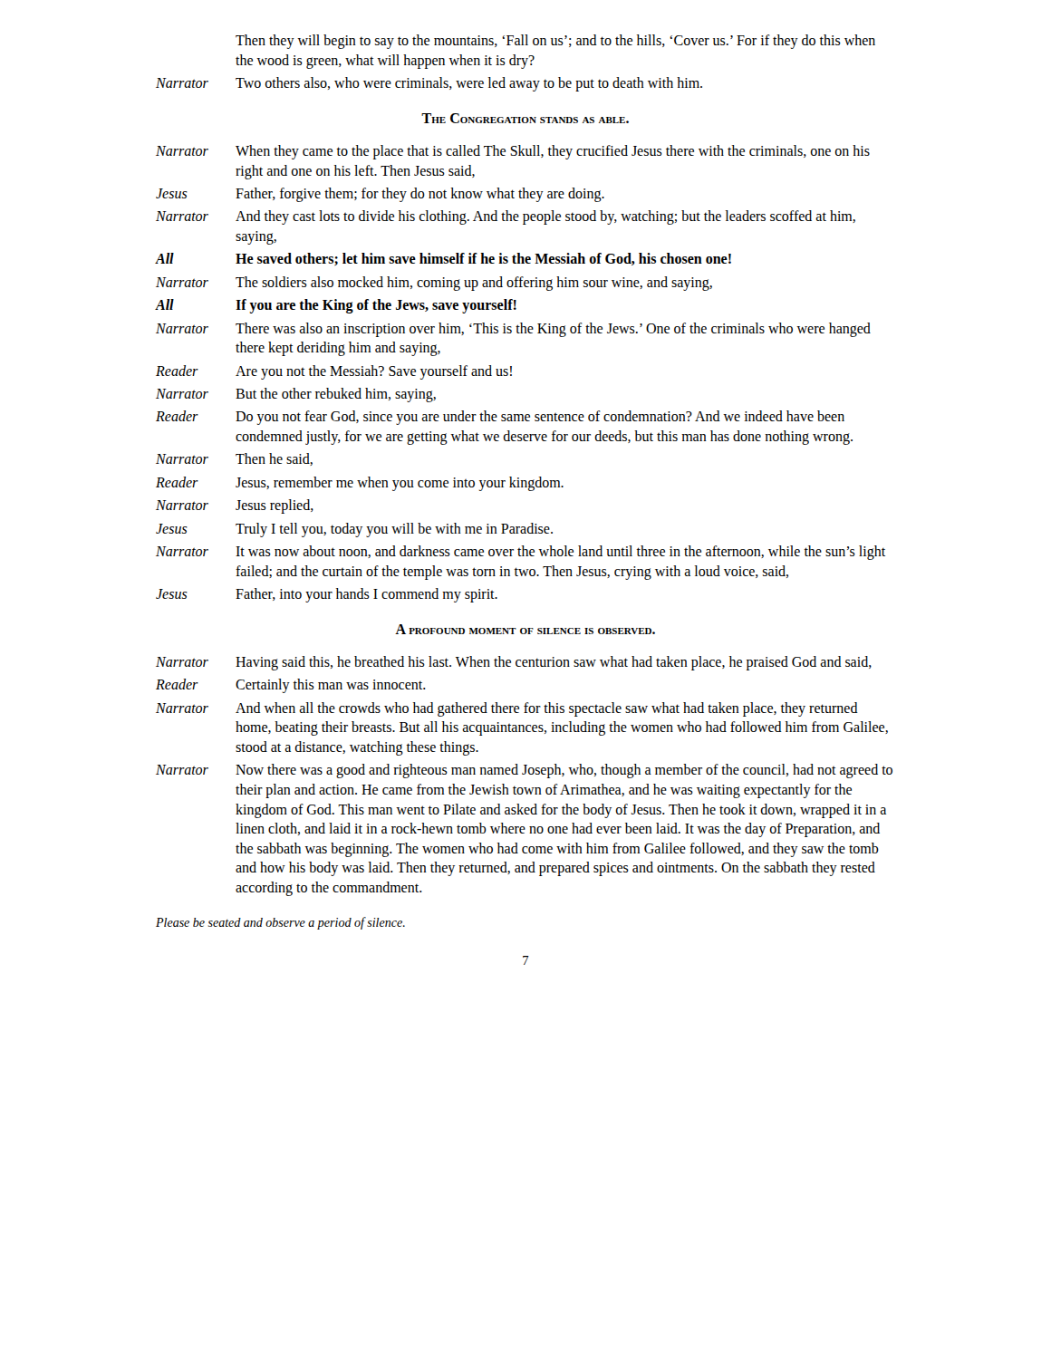| | Then they will begin to say to the mountains, ‘Fall on us’; and to the hills, ‘Cover us.’ For if they do this when the wood is green, what will happen when it is dry? |
| Narrator | Two others also, who were criminals, were led away to be put to death with him. |
The Congregation stands as able.
| Narrator | When they came to the place that is called The Skull, they crucified Jesus there with the criminals, one on his right and one on his left. Then Jesus said, |
| Jesus | Father, forgive them; for they do not know what they are doing. |
| Narrator | And they cast lots to divide his clothing. And the people stood by, watching; but the leaders scoffed at him, saying, |
| All | He saved others; let him save himself if he is the Messiah of God, his chosen one! |
| Narrator | The soldiers also mocked him, coming up and offering him sour wine, and saying, |
| All | If you are the King of the Jews, save yourself! |
| Narrator | There was also an inscription over him, ‘This is the King of the Jews.’ One of the criminals who were hanged there kept deriding him and saying, |
| Reader | Are you not the Messiah? Save yourself and us! |
| Narrator | But the other rebuked him, saying, |
| Reader | Do you not fear God, since you are under the same sentence of condemnation? And we indeed have been condemned justly, for we are getting what we deserve for our deeds, but this man has done nothing wrong. |
| Narrator | Then he said, |
| Reader | Jesus, remember me when you come into your kingdom. |
| Narrator | Jesus replied, |
| Jesus | Truly I tell you, today you will be with me in Paradise. |
| Narrator | It was now about noon, and darkness came over the whole land until three in the afternoon, while the sun’s light failed; and the curtain of the temple was torn in two. Then Jesus, crying with a loud voice, said, |
| Jesus | Father, into your hands I commend my spirit. |
A profound moment of silence is observed.
| Narrator | Having said this, he breathed his last. When the centurion saw what had taken place, he praised God and said, |
| Reader | Certainly this man was innocent. |
| Narrator | And when all the crowds who had gathered there for this spectacle saw what had taken place, they returned home, beating their breasts. But all his acquaintances, including the women who had followed him from Galilee, stood at a distance, watching these things. |
| Narrator | Now there was a good and righteous man named Joseph, who, though a member of the council, had not agreed to their plan and action. He came from the Jewish town of Arimathea, and he was waiting expectantly for the kingdom of God. This man went to Pilate and asked for the body of Jesus. Then he took it down, wrapped it in a linen cloth, and laid it in a rock-hewn tomb where no one had ever been laid. It was the day of Preparation, and the sabbath was beginning. The women who had come with him from Galilee followed, and they saw the tomb and how his body was laid. Then they returned, and prepared spices and ointments. On the sabbath they rested according to the commandment. |
Please be seated and observe a period of silence.
7